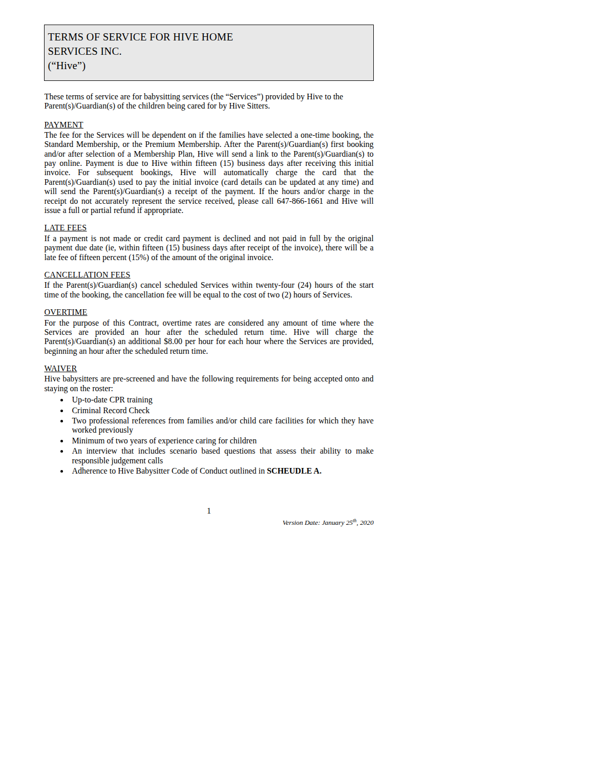TERMS OF SERVICE FOR HIVE HOME
SERVICES INC.
(“Hive”)
These terms of service are for babysitting services (the “Services”) provided by Hive to the Parent(s)/Guardian(s) of the children being cared for by Hive Sitters.
PAYMENT
The fee for the Services will be dependent on if the families have selected a one-time booking, the Standard Membership, or the Premium Membership. After the Parent(s)/Guardian(s) first booking and/or after selection of a Membership Plan, Hive will send a link to the Parent(s)/Guardian(s) to pay online. Payment is due to Hive within fifteen (15) business days after receiving this initial invoice. For subsequent bookings, Hive will automatically charge the card that the Parent(s)/Guardian(s) used to pay the initial invoice (card details can be updated at any time) and will send the Parent(s)/Guardian(s) a receipt of the payment. If the hours and/or charge in the receipt do not accurately represent the service received, please call 647-866-1661 and Hive will issue a full or partial refund if appropriate.
LATE FEES
If a payment is not made or credit card payment is declined and not paid in full by the original payment due date (ie, within fifteen (15) business days after receipt of the invoice), there will be a late fee of fifteen percent (15%) of the amount of the original invoice.
CANCELLATION FEES
If the Parent(s)/Guardian(s) cancel scheduled Services within twenty-four (24) hours of the start time of the booking, the cancellation fee will be equal to the cost of two (2) hours of Services.
OVERTIME
For the purpose of this Contract, overtime rates are considered any amount of time where the Services are provided an hour after the scheduled return time. Hive will charge the Parent(s)/Guardian(s) an additional $8.00 per hour for each hour where the Services are provided, beginning an hour after the scheduled return time.
WAIVER
Hive babysitters are pre-screened and have the following requirements for being accepted onto and staying on the roster:
Up-to-date CPR training
Criminal Record Check
Two professional references from families and/or child care facilities for which they have worked previously
Minimum of two years of experience caring for children
An interview that includes scenario based questions that assess their ability to make responsible judgement calls
Adherence to Hive Babysitter Code of Conduct outlined in SCHEUDLE A.
1
Version Date: January 25th, 2020